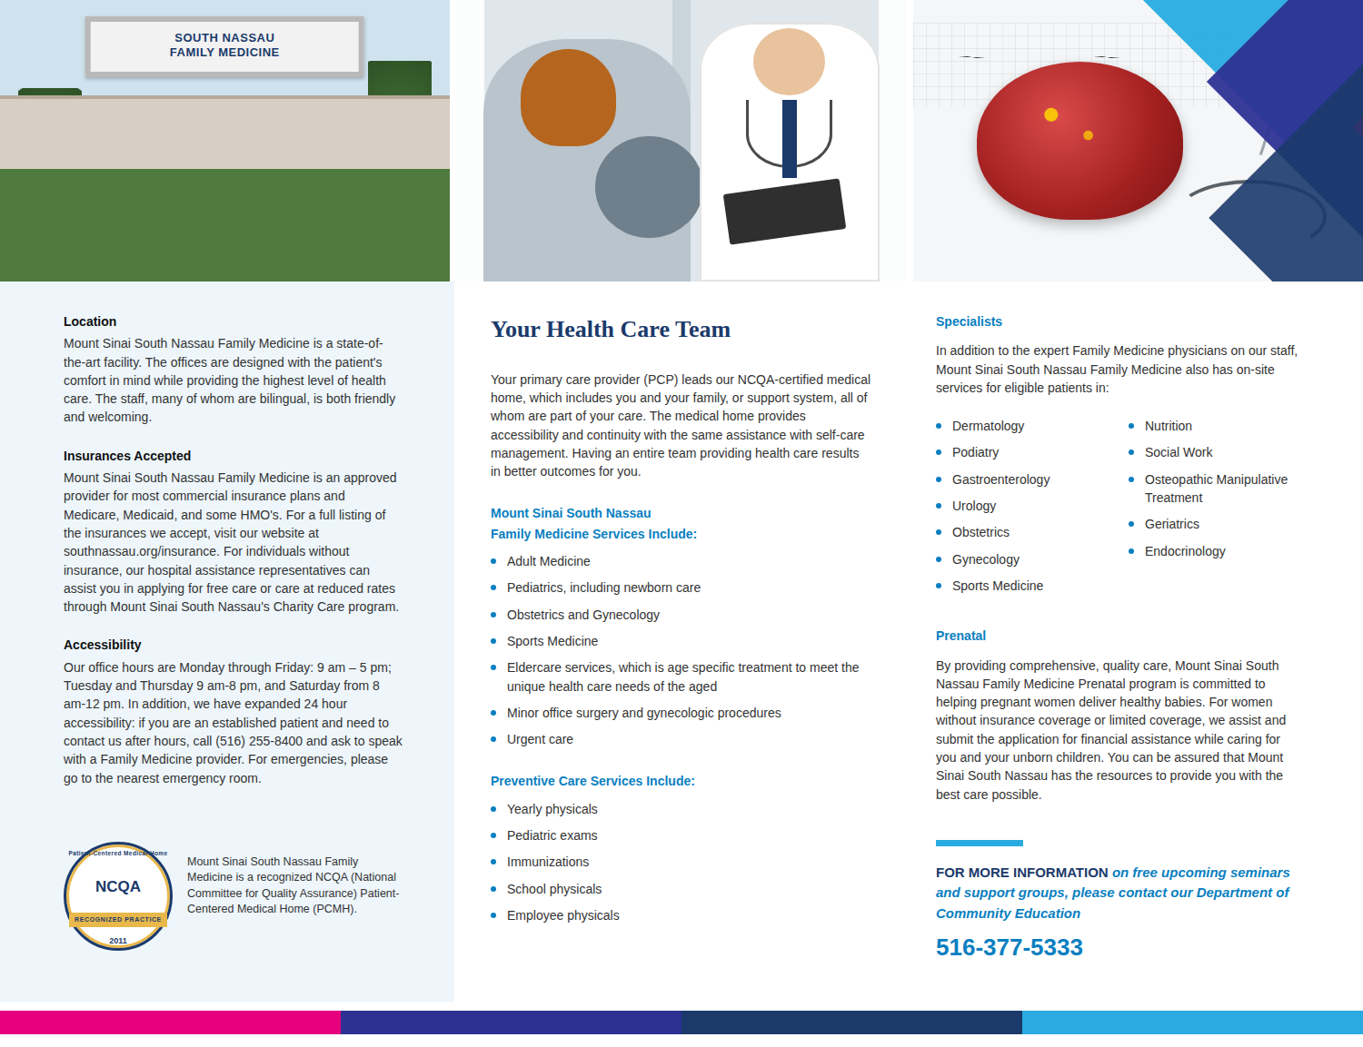SOUTH NASSAU
FAMILY MEDICINE
Location
Mount Sinai South Nassau Family Medicine is a state-of-the-art facility. The offices are designed with the patient's comfort in mind while providing the highest level of health care. The staff, many of whom are bilingual, is both friendly and welcoming.
Insurances Accepted
Mount Sinai South Nassau Family Medicine is an approved provider for most commercial insurance plans and Medicare, Medicaid, and some HMO's. For a full listing of the insurances we accept, visit our website at southnassau.org/insurance. For individuals without insurance, our hospital assistance representatives can assist you in applying for free care or care at reduced rates through Mount Sinai South Nassau's Charity Care program.
Accessibility
Our office hours are Monday through Friday: 9 am – 5 pm; Tuesday and Thursday 9 am-8 pm, and Saturday from 8 am-12 pm. In addition, we have expanded 24 hour accessibility: if you are an established patient and need to contact us after hours, call (516) 255-8400 and ask to speak with a Family Medicine provider. For emergencies, please go to the nearest emergency room.
Patient-Centered Medical Home
NCQA
RECOGNIZED PRACTICE
2011
Mount Sinai South Nassau Family Medicine is a recognized NCQA (National Committee for Quality Assurance) Patient-Centered Medical Home (PCMH).
Your Health Care Team
Your primary care provider (PCP) leads our NCQA-certified medical home, which includes you and your family, or support system, all of whom are part of your care. The medical home provides accessibility and continuity with the same assistance with self-care management. Having an entire team providing health care results in better outcomes for you.
Mount Sinai South Nassau
Family Medicine Services Include:
Adult Medicine
Pediatrics, including newborn care
Obstetrics and Gynecology
Sports Medicine
Eldercare services, which is age specific treatment to meet the unique health care needs of the aged
Minor office surgery and gynecologic procedures
Urgent care
Preventive Care Services Include:
Yearly physicals
Pediatric exams
Immunizations
School physicals
Employee physicals
Specialists
In addition to the expert Family Medicine physicians on our staff, Mount Sinai South Nassau Family Medicine also has on-site services for eligible patients in:
Dermatology
Podiatry
Gastroenterology
Urology
Obstetrics
Gynecology
Sports Medicine
Nutrition
Social Work
Osteopathic Manipulative Treatment
Geriatrics
Endocrinology
Prenatal
By providing comprehensive, quality care, Mount Sinai South Nassau Family Medicine Prenatal program is committed to helping pregnant women deliver healthy babies. For women without insurance coverage or limited coverage, we assist and submit the application for financial assistance while caring for you and your unborn children. You can be assured that Mount Sinai South Nassau has the resources to provide you with the best care possible.
FOR MORE INFORMATION on free upcoming seminars and support groups, please contact our Department of Community Education
516-377-5333